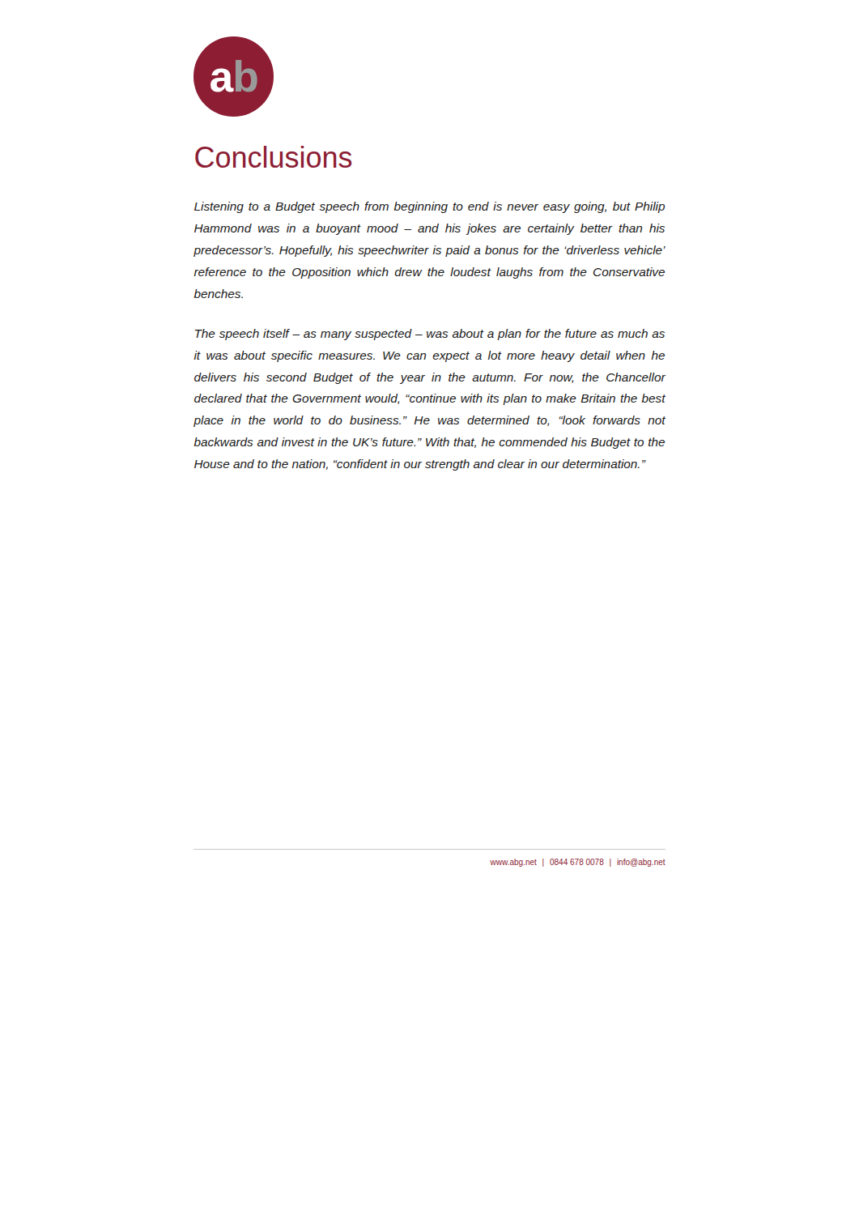ab
Conclusions
Listening to a Budget speech from beginning to end is never easy going, but Philip Hammond was in a buoyant mood – and his jokes are certainly better than his predecessor’s. Hopefully, his speechwriter is paid a bonus for the ‘driverless vehicle’ reference to the Opposition which drew the loudest laughs from the Conservative benches.
The speech itself – as many suspected – was about a plan for the future as much as it was about specific measures. We can expect a lot more heavy detail when he delivers his second Budget of the year in the autumn. For now, the Chancellor declared that the Government would, “continue with its plan to make Britain the best place in the world to do business.” He was determined to, “look forwards not backwards and invest in the UK’s future.” With that, he commended his Budget to the House and to the nation, “confident in our strength and clear in our determination.”
www.abg.net | 0844 678 0078 | info@abg.net